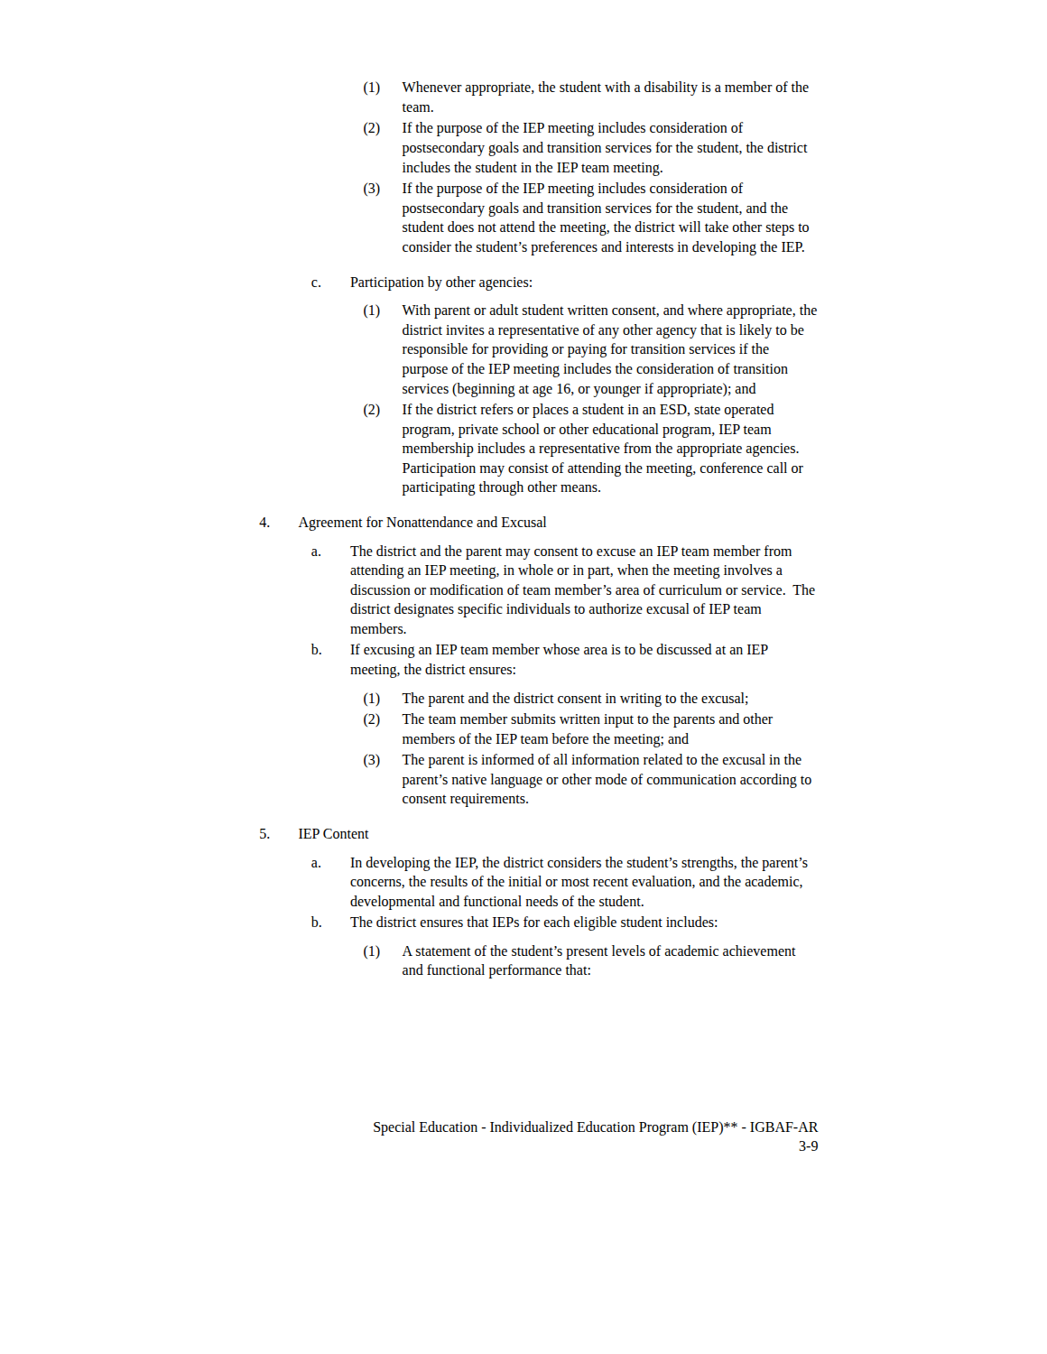(1)
Whenever appropriate, the student with a disability is a member of the team.
(2)
If the purpose of the IEP meeting includes consideration of postsecondary goals and transition services for the student, the district includes the student in the IEP team meeting.
(3)
If the purpose of the IEP meeting includes consideration of postsecondary goals and transition services for the student, and the student does not attend the meeting, the district will take other steps to consider the student’s preferences and interests in developing the IEP.
c.
Participation by other agencies:
(1)
With parent or adult student written consent, and where appropriate, the district invites a representative of any other agency that is likely to be responsible for providing or paying for transition services if the purpose of the IEP meeting includes the consideration of transition services (beginning at age 16, or younger if appropriate); and
(2)
If the district refers or places a student in an ESD, state operated program, private school or other educational program, IEP team membership includes a representative from the appropriate agencies. Participation may consist of attending the meeting, conference call or participating through other means.
4.
Agreement for Nonattendance and Excusal
a.
The district and the parent may consent to excuse an IEP team member from attending an IEP meeting, in whole or in part, when the meeting involves a discussion or modification of team member’s area of curriculum or service. The district designates specific individuals to authorize excusal of IEP team members.
b.
If excusing an IEP team member whose area is to be discussed at an IEP meeting, the district ensures:
(1)
The parent and the district consent in writing to the excusal;
(2)
The team member submits written input to the parents and other members of the IEP team before the meeting; and
(3)
The parent is informed of all information related to the excusal in the parent’s native language or other mode of communication according to consent requirements.
5.
IEP Content
a.
In developing the IEP, the district considers the student’s strengths, the parent’s concerns, the results of the initial or most recent evaluation, and the academic, developmental and functional needs of the student.
b.
The district ensures that IEPs for each eligible student includes:
(1)
A statement of the student’s present levels of academic achievement and functional performance that:
Special Education - Individualized Education Program (IEP)** - IGBAF-AR 3-9